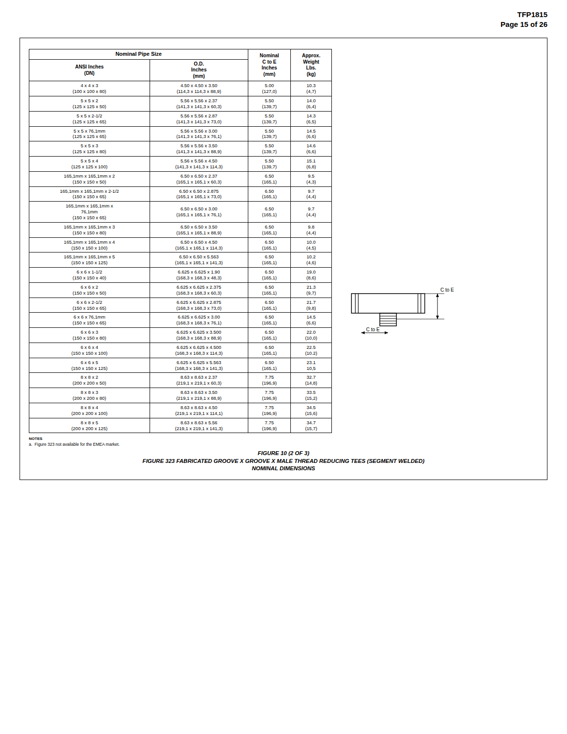TFP1815
Page 15 of 26
| Nominal Pipe Size | Nominal C to E Inches (mm) | Approx. Weight Lbs. (kg) |
| --- | --- | --- |
| ANSI Inches (DN) | O.D. Inches (mm) |
| 4 x 4 x 3 (100 x 100 x 80) | 4.50 x 4.50 x 3.50 (114,3 x 114,3 x 88,9) | 5.00 (127,0) | 10.3 (4,7) |
| 5 x 5 x 2 (125 x 125 x 50) | 5.56 x 5.56 x 2.37 (141,3 x 141,3 x 60,3) | 5.50 (139,7) | 14.0 (6,4) |
| 5 x 5 x 2-1/2 (125 x 125 x 65) | 5.56 x 5.56 x 2.87 (141,3 x 141,3 x 73,0) | 5.50 (139,7) | 14.3 (6,5) |
| 5 x 5 x 76,1mm (125 x 125 x 65) | 5.56 x 5.56 x 3.00 (141,3 x 141,3 x 76,1) | 5.50 (139,7) | 14.5 (6,6) |
| 5 x 5 x 3 (125 x 125 x 80) | 5.56 x 5.56 x 3.50 (141,3 x 141,3 x 88,9) | 5.50 (139,7) | 14.6 (6,6) |
| 5 x 5 x 4 (125 x 125 x 100) | 5.56 x 5.56 x 4.50 (141,3 x 141,3 x 114,3) | 5.50 (139,7) | 15.1 (6,8) |
| 165,1mm x 165,1mm x 2 (150 x 150 x 50) | 6.50 x 6.50 x 2.37 (165,1 x 165,1 x 60,3) | 6.50 (165,1) | 9.5 (4,3) |
| 165,1mm x 165,1mm x 2-1/2 (150 x 150 x 65) | 6.50 x 6.50 x 2.875 (165,1 x 165,1 x 73,0) | 6.50 (165,1) | 9.7 (4,4) |
| 165,1mm x 165,1mm x 76,1mm (150 x 150 x 65) | 6.50 x 6.50 x 3.00 (165,1 x 165,1 x 76,1) | 6.50 (165,1) | 9.7 (4,4) |
| 165,1mm x 165,1mm x 3 (150 x 150 x 80) | 6.50 x 6.50 x 3.50 (165,1 x 165,1 x 88,9) | 6.50 (165,1) | 9.8 (4,4) |
| 165,1mm x 165,1mm x 4 (150 x 150 x 100) | 6.50 x 6.50 x 4.50 (165,1 x 165,1 x 114,3) | 6.50 (165,1) | 10.0 (4,5) |
| 165,1mm x 165,1mm x 5 (150 x 150 x 125) | 6.50 x 6.50 x 5.563 (165,1 x 165,1 x 141,3) | 6.50 (165,1) | 10.2 (4,6) |
| 6 x 6 x 1-1/2 (150 x 150 x 40) | 6.625 x 6.625 x 1.90 (168,3 x 168,3 x 48,3) | 6.50 (165,1) | 19.0 (8,6) |
| 6 x 6 x 2 (150 x 150 x 50) | 6.625 x 6.625 x 2.375 (168,3 x 168,3 x 60,3) | 6.50 (165,1) | 21.3 (9,7) |
| 6 x 6 x 2-1/2 (150 x 150 x 65) | 6.625 x 6.625 x 2.875 (168,3 x 168,3 x 73,0) | 6.50 (165,1) | 21.7 (9,8) |
| 6 x 6 x 76,1mm (150 x 150 x 65) | 6.625 x 6.625 x 3.00 (168,3 x 168,3 x 76,1) | 6.50 (165,1) | 14.5 (6,6) |
| 6 x 6 x 3 (150 x 150 x 80) | 6.625 x 6.625 x 3.500 (168,3 x 168,3 x 88,9) | 6.50 (165,1) | 22.0 (10,0) |
| 6 x 6 x 4 (150 x 150 x 100) | 6.625 x 6.625 x 4.500 (168,3 x 168,3 x 114,3) | 6.50 (165,1) | 22.5 (10.2) |
| 6 x 6 x 5 (150 x 150 x 125) | 6.625 x 6.625 x 5.563 (168,3 x 168,3 x 141,3) | 6.50 (165,1) | 23.1 10,5 |
| 8 x 8 x 2 (200 x 200 x 50) | 8.63 x 8.63 x 2.37 (219,1 x 219,1 x 60,3) | 7.75 (196,9) | 32.7 (14,8) |
| 8 x 8 x 3 (200 x 200 x 80) | 8.63 x 8.63 x 3.50 (219,1 x 219,1 x 88,9) | 7.75 (196,9) | 33.5 (15,2) |
| 8 x 8 x 4 (200 x 200 x 100) | 8.63 x 8.63 x 4.50 (219,1 x 219,1 x 114,1) | 7.75 (196,9) | 34.5 (15,6) |
| 8 x 8 x 5 (200 x 200 x 125) | 8.63 x 8.63 x 5.56 (219,1 x 219,1 x 141,3) | 7.75 (196,9) | 34.7 (15,7) |
C to E C to E
NOTES
a. Figure 323 not available for the EMEA market.
FIGURE 10 (2 OF 3)
FIGURE 323 FABRICATED GROOVE X GROOVE X MALE THREAD REDUCING TEES (SEGMENT WELDED)
NOMINAL DIMENSIONS